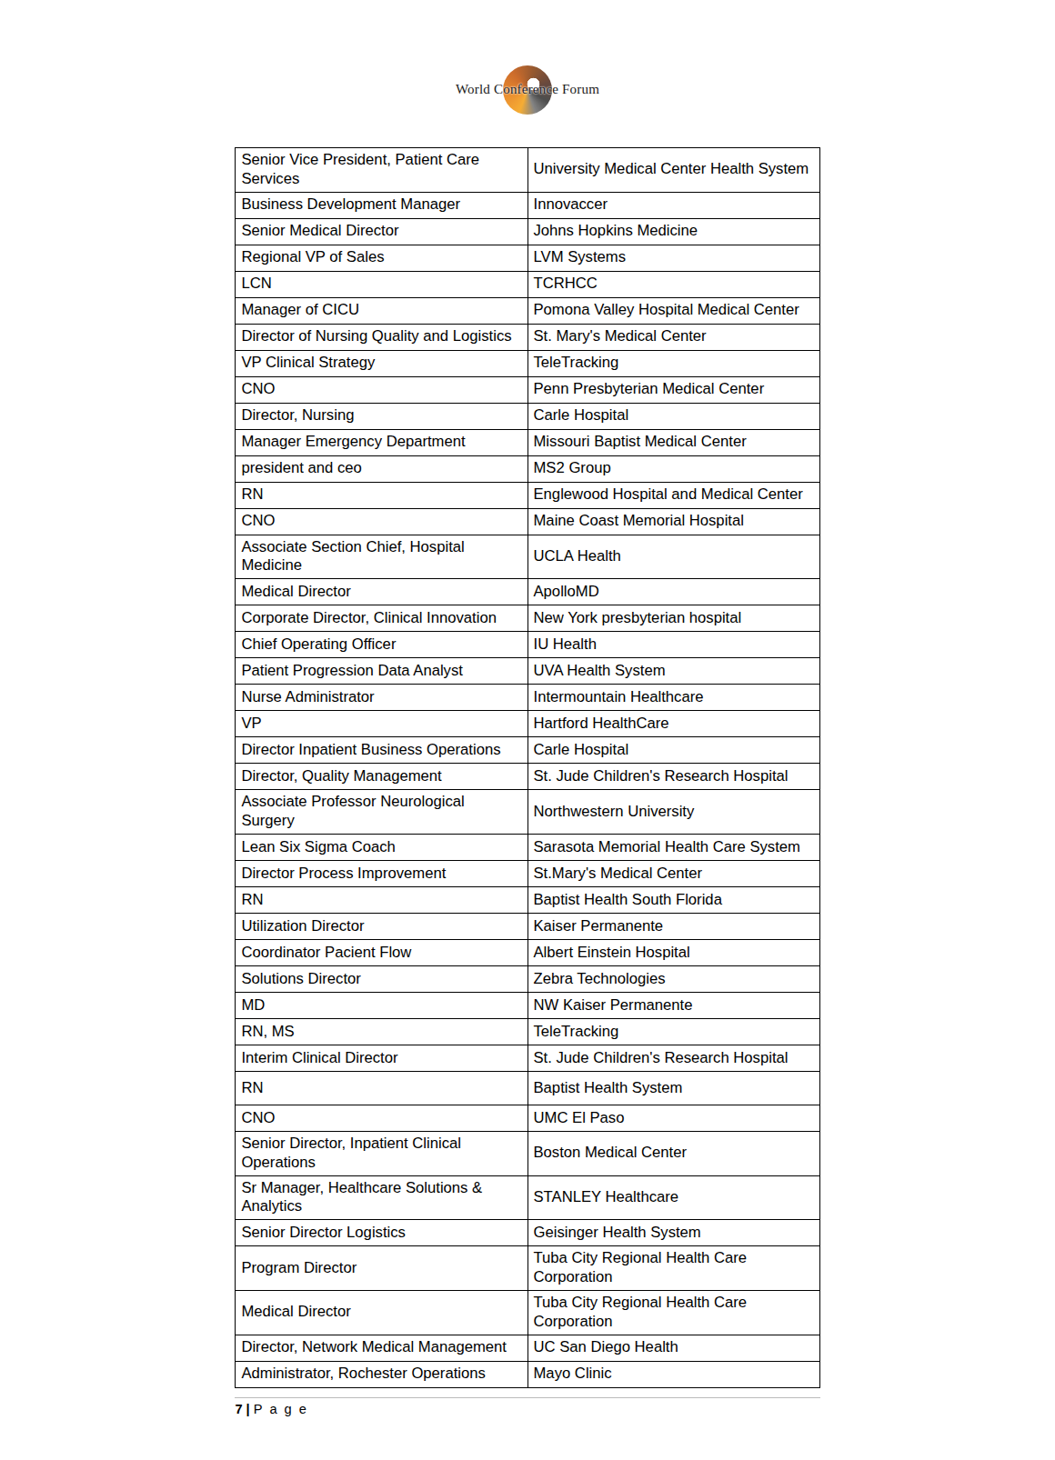World Conference Forum
| Senior Vice President, Patient Care Services | University Medical Center Health System |
| Business Development Manager | Innovaccer |
| Senior Medical Director | Johns Hopkins Medicine |
| Regional VP of Sales | LVM Systems |
| LCN | TCRHCC |
| Manager of CICU | Pomona Valley Hospital Medical Center |
| Director of Nursing Quality and Logistics | St. Mary's Medical Center |
| VP Clinical Strategy | TeleTracking |
| CNO | Penn Presbyterian Medical Center |
| Director, Nursing | Carle Hospital |
| Manager Emergency Department | Missouri Baptist Medical Center |
| president and ceo | MS2 Group |
| RN | Englewood Hospital and Medical Center |
| CNO | Maine Coast Memorial Hospital |
| Associate Section Chief, Hospital Medicine | UCLA Health |
| Medical Director | ApolloMD |
| Corporate Director, Clinical Innovation | New York presbyterian hospital |
| Chief Operating Officer | IU Health |
| Patient Progression Data Analyst | UVA Health System |
| Nurse Administrator | Intermountain Healthcare |
| VP | Hartford HealthCare |
| Director Inpatient Business Operations | Carle Hospital |
| Director, Quality Management | St. Jude Children's Research Hospital |
| Associate Professor Neurological Surgery | Northwestern University |
| Lean Six Sigma Coach | Sarasota Memorial Health Care System |
| Director Process Improvement | St.Mary's Medical Center |
| RN | Baptist Health South Florida |
| Utilization Director | Kaiser Permanente |
| Coordinator Pacient Flow | Albert Einstein Hospital |
| Solutions Director | Zebra Technologies |
| MD | NW Kaiser Permanente |
| RN, MS | TeleTracking |
| Interim Clinical Director | St. Jude Children's Research Hospital |
| RN | Baptist Health System |
| CNO | UMC El Paso |
| Senior Director, Inpatient Clinical Operations | Boston Medical Center |
| Sr Manager, Healthcare Solutions & Analytics | STANLEY Healthcare |
| Senior Director Logistics | Geisinger Health System |
| Program Director | Tuba City Regional Health Care Corporation |
| Medical Director | Tuba City Regional Health Care Corporation |
| Director, Network Medical Management | UC San Diego Health |
| Administrator, Rochester Operations | Mayo Clinic |
7 | P a g e